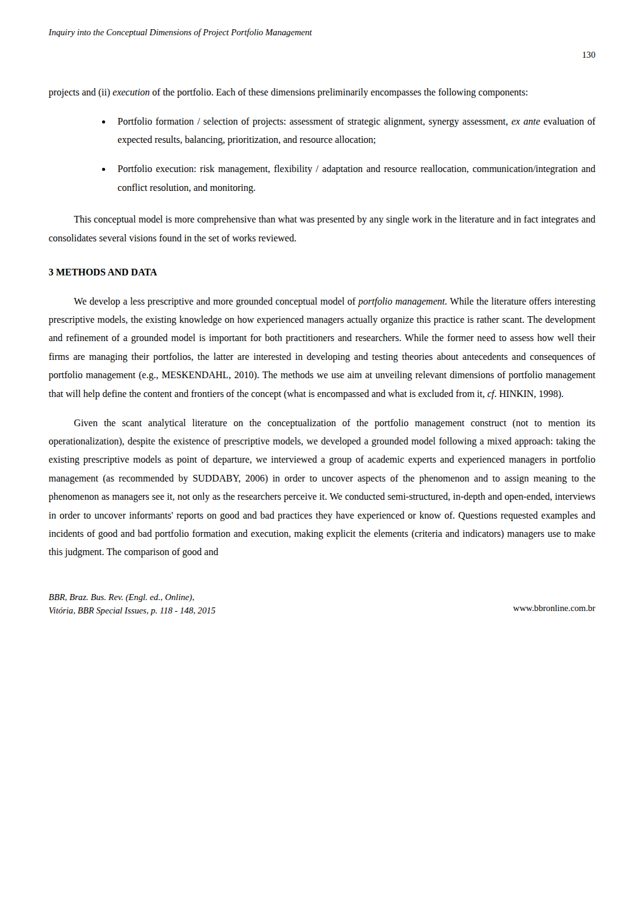Inquiry into the Conceptual Dimensions of Project Portfolio Management
130
projects and (ii) execution of the portfolio. Each of these dimensions preliminarily encompasses the following components:
Portfolio formation / selection of projects: assessment of strategic alignment, synergy assessment, ex ante evaluation of expected results, balancing, prioritization, and resource allocation;
Portfolio execution: risk management, flexibility / adaptation and resource reallocation, communication/integration and conflict resolution, and monitoring.
This conceptual model is more comprehensive than what was presented by any single work in the literature and in fact integrates and consolidates several visions found in the set of works reviewed.
3 METHODS AND DATA
We develop a less prescriptive and more grounded conceptual model of portfolio management. While the literature offers interesting prescriptive models, the existing knowledge on how experienced managers actually organize this practice is rather scant. The development and refinement of a grounded model is important for both practitioners and researchers. While the former need to assess how well their firms are managing their portfolios, the latter are interested in developing and testing theories about antecedents and consequences of portfolio management (e.g., MESKENDAHL, 2010). The methods we use aim at unveiling relevant dimensions of portfolio management that will help define the content and frontiers of the concept (what is encompassed and what is excluded from it, cf. HINKIN, 1998).
Given the scant analytical literature on the conceptualization of the portfolio management construct (not to mention its operationalization), despite the existence of prescriptive models, we developed a grounded model following a mixed approach: taking the existing prescriptive models as point of departure, we interviewed a group of academic experts and experienced managers in portfolio management (as recommended by SUDDABY, 2006) in order to uncover aspects of the phenomenon and to assign meaning to the phenomenon as managers see it, not only as the researchers perceive it. We conducted semi-structured, in-depth and open-ended, interviews in order to uncover informants' reports on good and bad practices they have experienced or know of. Questions requested examples and incidents of good and bad portfolio formation and execution, making explicit the elements (criteria and indicators) managers use to make this judgment. The comparison of good and
BBR, Braz. Bus. Rev. (Engl. ed., Online),
Vitória, BBR Special Issues, p. 118 - 148, 2015
www.bbronline.com.br